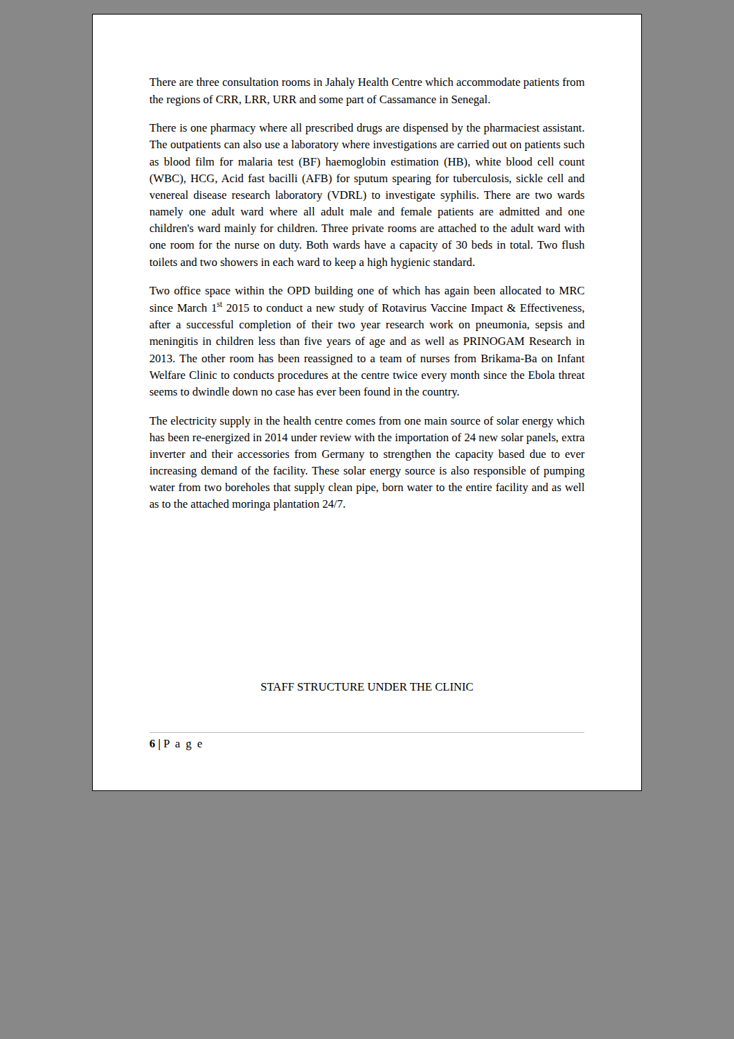There are three consultation rooms in Jahaly Health Centre which accommodate patients from the regions of CRR, LRR, URR and some part of Cassamance in Senegal.
There is one pharmacy where all prescribed drugs are dispensed by the pharmaciest assistant. The outpatients can also use a laboratory where investigations are carried out on patients such as blood film for malaria test (BF) haemoglobin estimation (HB), white blood cell count (WBC), HCG, Acid fast bacilli (AFB) for sputum spearing for tuberculosis, sickle cell and venereal disease research laboratory (VDRL) to investigate syphilis. There are two wards namely one adult ward where all adult male and female patients are admitted and one children's ward mainly for children. Three private rooms are attached to the adult ward with one room for the nurse on duty. Both wards have a capacity of 30 beds in total. Two flush toilets and two showers in each ward to keep a high hygienic standard.
Two office space within the OPD building one of which has again been allocated to MRC since March 1st 2015 to conduct a new study of Rotavirus Vaccine Impact & Effectiveness, after a successful completion of their two year research work on pneumonia, sepsis and meningitis in children less than five years of age and as well as PRINOGAM Research in 2013. The other room has been reassigned to a team of nurses from Brikama-Ba on Infant Welfare Clinic to conducts procedures at the centre twice every month since the Ebola threat seems to dwindle down no case has ever been found in the country.
The electricity supply in the health centre comes from one main source of solar energy which has been re-energized in 2014 under review with the importation of 24 new solar panels, extra inverter and their accessories from Germany to strengthen the capacity based due to ever increasing demand of the facility. These solar energy source is also responsible of pumping water from two boreholes that supply clean pipe, born water to the entire facility and as well as to the attached moringa plantation 24/7.
STAFF STRUCTURE UNDER THE CLINIC
6 | P a g e